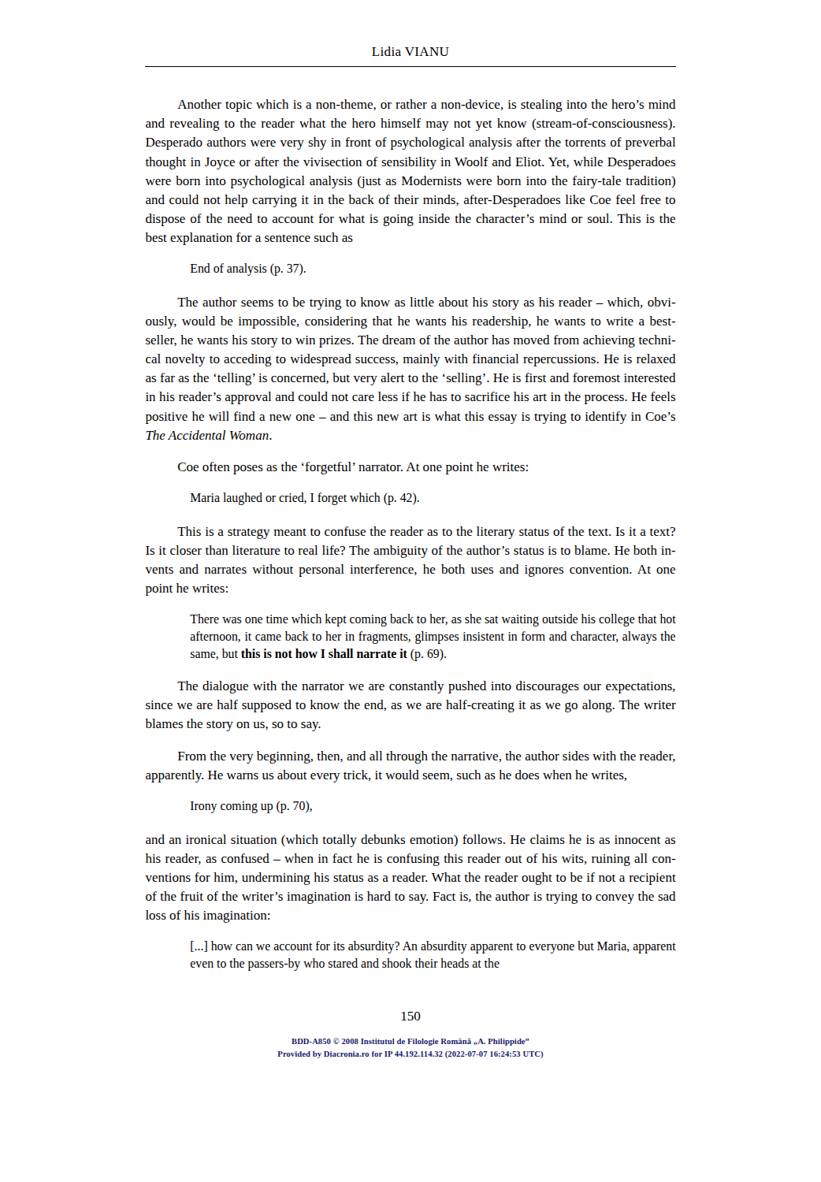Lidia VIANU
Another topic which is a non-theme, or rather a non-device, is stealing into the hero’s mind and revealing to the reader what the hero himself may not yet know (stream-of-consciousness). Desperado authors were very shy in front of psychological analysis after the torrents of preverbal thought in Joyce or after the vivisection of sensibility in Woolf and Eliot. Yet, while Desperadoes were born into psychological analysis (just as Modernists were born into the fairy-tale tradition) and could not help carrying it in the back of their minds, after-Desperadoes like Coe feel free to dispose of the need to account for what is going inside the character’s mind or soul. This is the best explanation for a sentence such as
End of analysis (p. 37).
The author seems to be trying to know as little about his story as his reader – which, obviously, would be impossible, considering that he wants his readership, he wants to write a bestseller, he wants his story to win prizes. The dream of the author has moved from achieving technical novelty to acceding to widespread success, mainly with financial repercussions. He is relaxed as far as the ‘telling’ is concerned, but very alert to the ‘selling’. He is first and foremost interested in his reader’s approval and could not care less if he has to sacrifice his art in the process. He feels positive he will find a new one – and this new art is what this essay is trying to identify in Coe’s The Accidental Woman.
Coe often poses as the ‘forgetful’ narrator. At one point he writes:
Maria laughed or cried, I forget which (p. 42).
This is a strategy meant to confuse the reader as to the literary status of the text. Is it a text? Is it closer than literature to real life? The ambiguity of the author’s status is to blame. He both invents and narrates without personal interference, he both uses and ignores convention. At one point he writes:
There was one time which kept coming back to her, as she sat waiting outside his college that hot afternoon, it came back to her in fragments, glimpses insistent in form and character, always the same, but this is not how I shall narrate it (p. 69).
The dialogue with the narrator we are constantly pushed into discourages our expectations, since we are half supposed to know the end, as we are half-creating it as we go along. The writer blames the story on us, so to say.
From the very beginning, then, and all through the narrative, the author sides with the reader, apparently. He warns us about every trick, it would seem, such as he does when he writes,
Irony coming up (p. 70),
and an ironical situation (which totally debunks emotion) follows. He claims he is as innocent as his reader, as confused – when in fact he is confusing this reader out of his wits, ruining all conventions for him, undermining his status as a reader. What the reader ought to be if not a recipient of the fruit of the writer’s imagination is hard to say. Fact is, the author is trying to convey the sad loss of his imagination:
[...] how can we account for its absurdity? An absurdity apparent to everyone but Maria, apparent even to the passers-by who stared and shook their heads at the
150
BDD-A850 © 2008 Institutul de Filologie Română „A. Philippide”
Provided by Diacronia.ro for IP 44.192.114.32 (2022-07-07 16:24:53 UTC)